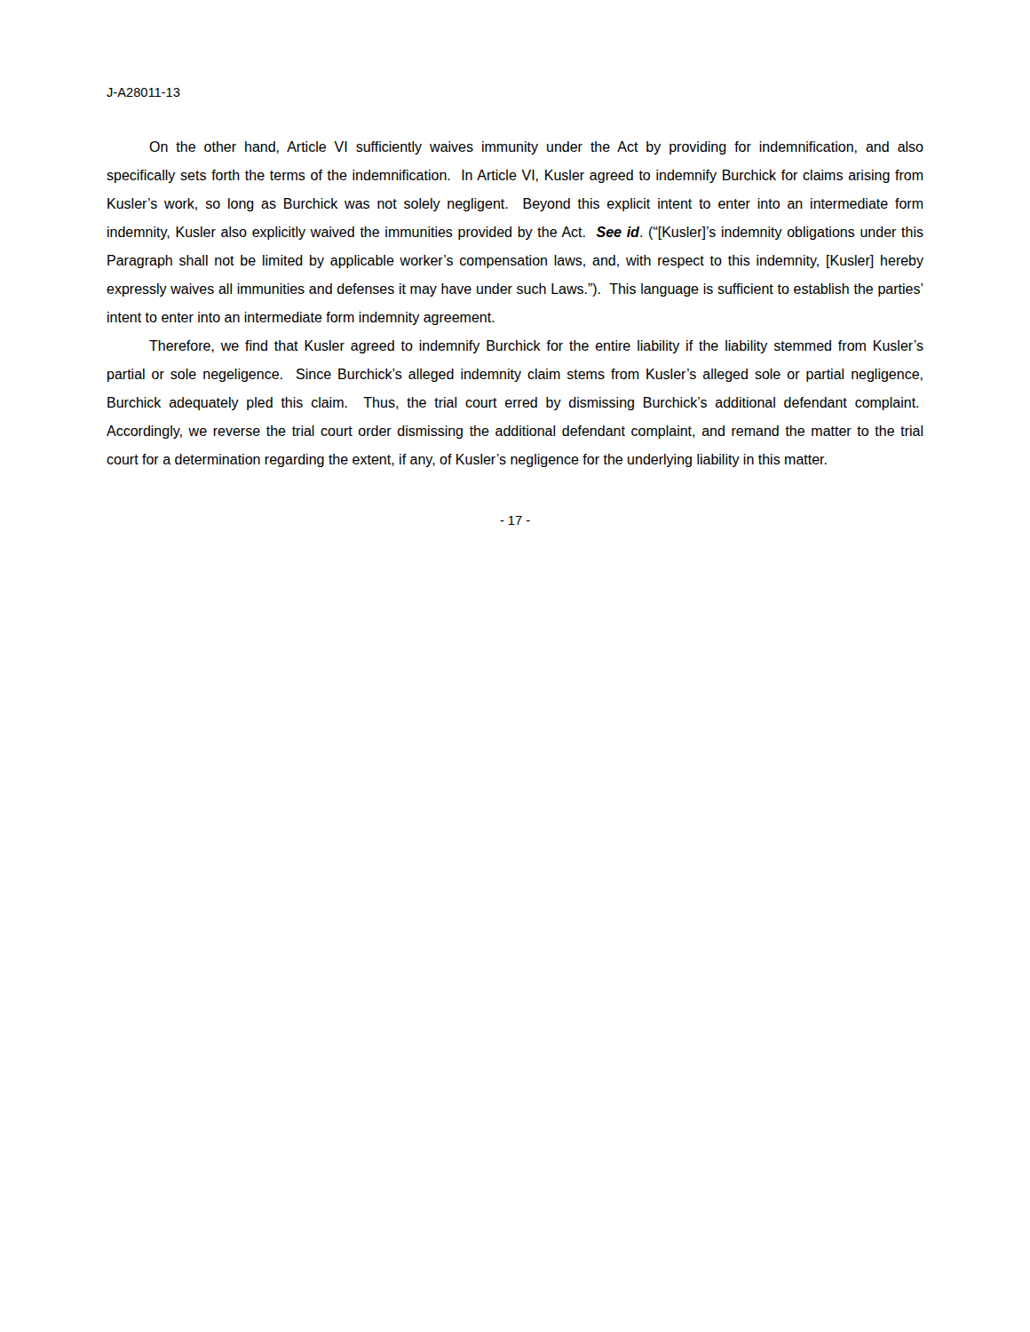J-A28011-13
On the other hand, Article VI sufficiently waives immunity under the Act by providing for indemnification, and also specifically sets forth the terms of the indemnification. In Article VI, Kusler agreed to indemnify Burchick for claims arising from Kusler’s work, so long as Burchick was not solely negligent. Beyond this explicit intent to enter into an intermediate form indemnity, Kusler also explicitly waived the immunities provided by the Act. See id. (“[Kusler]’s indemnity obligations under this Paragraph shall not be limited by applicable worker’s compensation laws, and, with respect to this indemnity, [Kusler] hereby expressly waives all immunities and defenses it may have under such Laws.”). This language is sufficient to establish the parties’ intent to enter into an intermediate form indemnity agreement.
Therefore, we find that Kusler agreed to indemnify Burchick for the entire liability if the liability stemmed from Kusler’s partial or sole negeligence. Since Burchick’s alleged indemnity claim stems from Kusler’s alleged sole or partial negligence, Burchick adequately pled this claim. Thus, the trial court erred by dismissing Burchick’s additional defendant complaint. Accordingly, we reverse the trial court order dismissing the additional defendant complaint, and remand the matter to the trial court for a determination regarding the extent, if any, of Kusler’s negligence for the underlying liability in this matter.
- 17 -